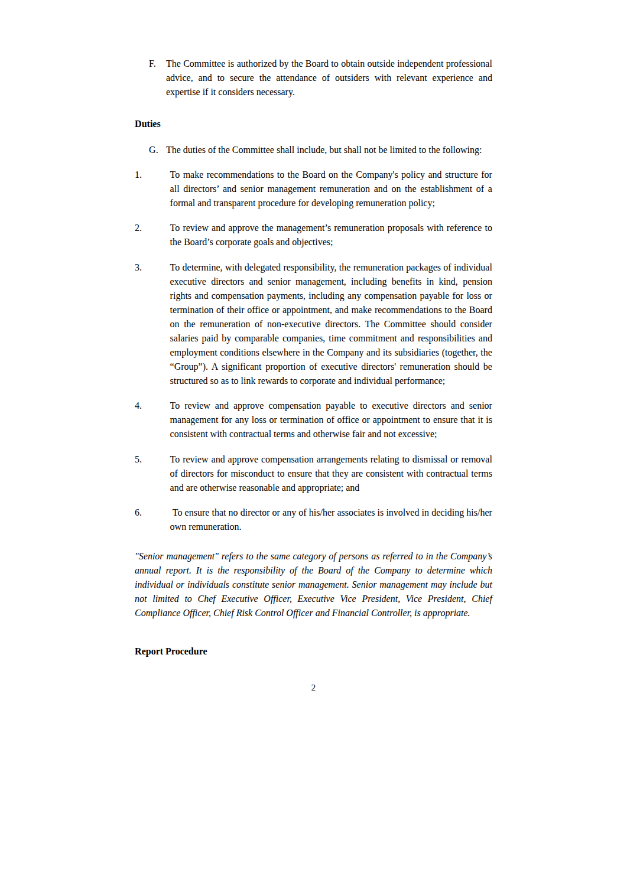F.
The Committee is authorized by the Board to obtain outside independent professional advice, and to secure the attendance of outsiders with relevant experience and expertise if it considers necessary.
Duties
G.
The duties of the Committee shall include, but shall not be limited to the following:
1.
To make recommendations to the Board on the Company's policy and structure for all directors’ and senior management remuneration and on the establishment of a formal and transparent procedure for developing remuneration policy;
2.
To review and approve the management’s remuneration proposals with reference to the Board’s corporate goals and objectives;
3.
To determine, with delegated responsibility, the remuneration packages of individual executive directors and senior management, including benefits in kind, pension rights and compensation payments, including any compensation payable for loss or termination of their office or appointment, and make recommendations to the Board on the remuneration of non-executive directors. The Committee should consider salaries paid by comparable companies, time commitment and responsibilities and employment conditions elsewhere in the Company and its subsidiaries (together, the “Group”). A significant proportion of executive directors' remuneration should be structured so as to link rewards to corporate and individual performance;
4.
To review and approve compensation payable to executive directors and senior management for any loss or termination of office or appointment to ensure that it is consistent with contractual terms and otherwise fair and not excessive;
5.
To review and approve compensation arrangements relating to dismissal or removal of directors for misconduct to ensure that they are consistent with contractual terms and are otherwise reasonable and appropriate; and
6.
To ensure that no director or any of his/her associates is involved in deciding his/her own remuneration.
"Senior management" refers to the same category of persons as referred to in the Company’s annual report. It is the responsibility of the Board of the Company to determine which individual or individuals constitute senior management. Senior management may include but not limited to Chef Executive Officer, Executive Vice President, Vice President, Chief Compliance Officer, Chief Risk Control Officer and Financial Controller, is appropriate.
Report Procedure
2